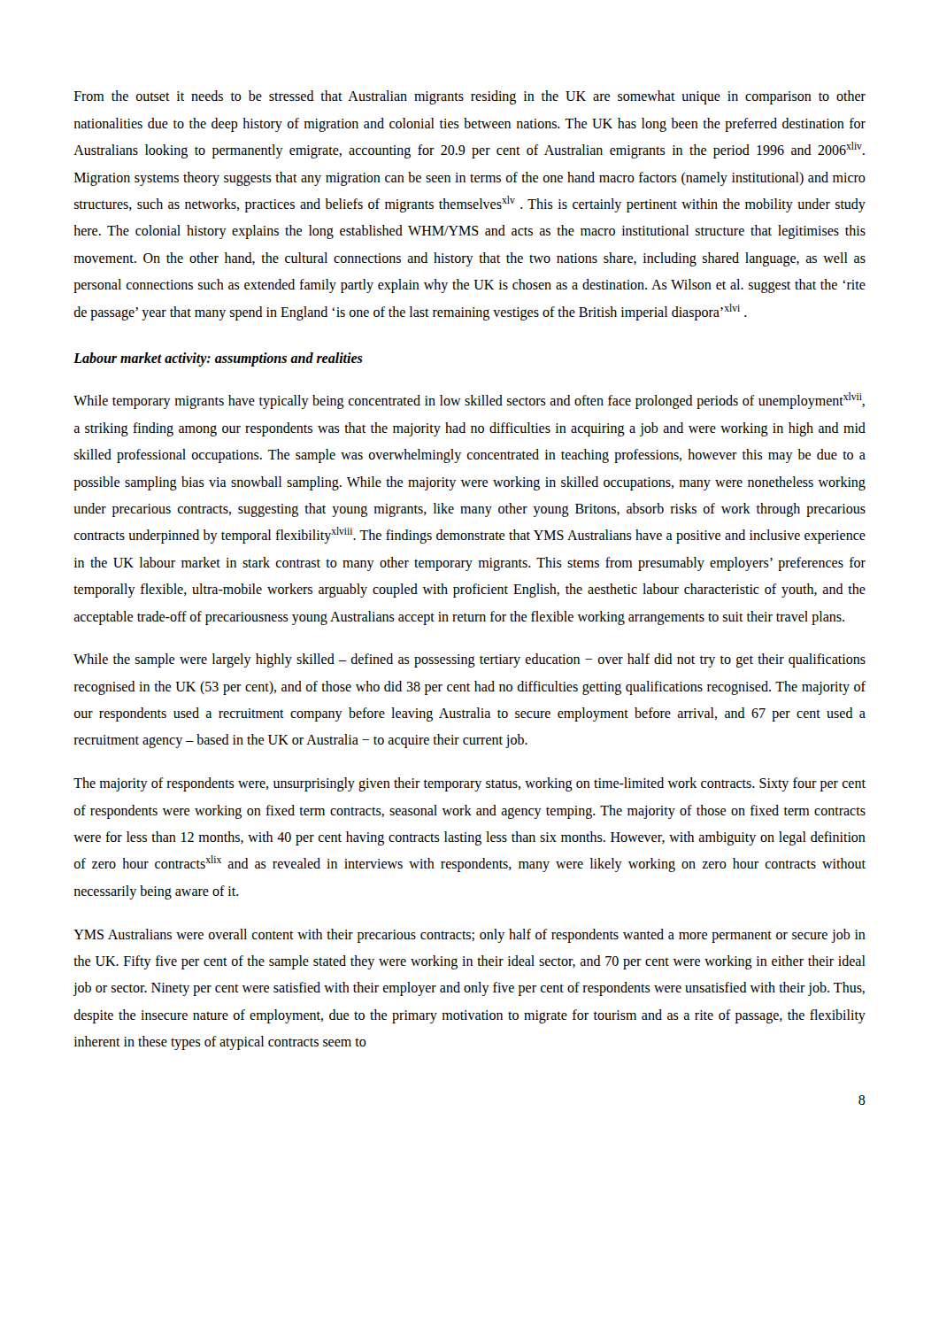From the outset it needs to be stressed that Australian migrants residing in the UK are somewhat unique in comparison to other nationalities due to the deep history of migration and colonial ties between nations. The UK has long been the preferred destination for Australians looking to permanently emigrate, accounting for 20.9 per cent of Australian emigrants in the period 1996 and 2006xliv. Migration systems theory suggests that any migration can be seen in terms of the one hand macro factors (namely institutional) and micro structures, such as networks, practices and beliefs of migrants themselvesxlv . This is certainly pertinent within the mobility under study here. The colonial history explains the long established WHM/YMS and acts as the macro institutional structure that legitimises this movement. On the other hand, the cultural connections and history that the two nations share, including shared language, as well as personal connections such as extended family partly explain why the UK is chosen as a destination. As Wilson et al. suggest that the ‘rite de passage’ year that many spend in England ‘is one of the last remaining vestiges of the British imperial diaspora’xlvi .
Labour market activity: assumptions and realities
While temporary migrants have typically being concentrated in low skilled sectors and often face prolonged periods of unemploymentxlvii, a striking finding among our respondents was that the majority had no difficulties in acquiring a job and were working in high and mid skilled professional occupations. The sample was overwhelmingly concentrated in teaching professions, however this may be due to a possible sampling bias via snowball sampling. While the majority were working in skilled occupations, many were nonetheless working under precarious contracts, suggesting that young migrants, like many other young Britons, absorb risks of work through precarious contracts underpinned by temporal flexibilityxlviii. The findings demonstrate that YMS Australians have a positive and inclusive experience in the UK labour market in stark contrast to many other temporary migrants. This stems from presumably employers’ preferences for temporally flexible, ultra-mobile workers arguably coupled with proficient English, the aesthetic labour characteristic of youth, and the acceptable trade-off of precariousness young Australians accept in return for the flexible working arrangements to suit their travel plans.
While the sample were largely highly skilled – defined as possessing tertiary education − over half did not try to get their qualifications recognised in the UK (53 per cent), and of those who did 38 per cent had no difficulties getting qualifications recognised. The majority of our respondents used a recruitment company before leaving Australia to secure employment before arrival, and 67 per cent used a recruitment agency – based in the UK or Australia − to acquire their current job.
The majority of respondents were, unsurprisingly given their temporary status, working on time-limited work contracts. Sixty four per cent of respondents were working on fixed term contracts, seasonal work and agency temping. The majority of those on fixed term contracts were for less than 12 months, with 40 per cent having contracts lasting less than six months. However, with ambiguity on legal definition of zero hour contractsxlix and as revealed in interviews with respondents, many were likely working on zero hour contracts without necessarily being aware of it.
YMS Australians were overall content with their precarious contracts; only half of respondents wanted a more permanent or secure job in the UK. Fifty five per cent of the sample stated they were working in their ideal sector, and 70 per cent were working in either their ideal job or sector. Ninety per cent were satisfied with their employer and only five per cent of respondents were unsatisfied with their job. Thus, despite the insecure nature of employment, due to the primary motivation to migrate for tourism and as a rite of passage, the flexibility inherent in these types of atypical contracts seem to
8